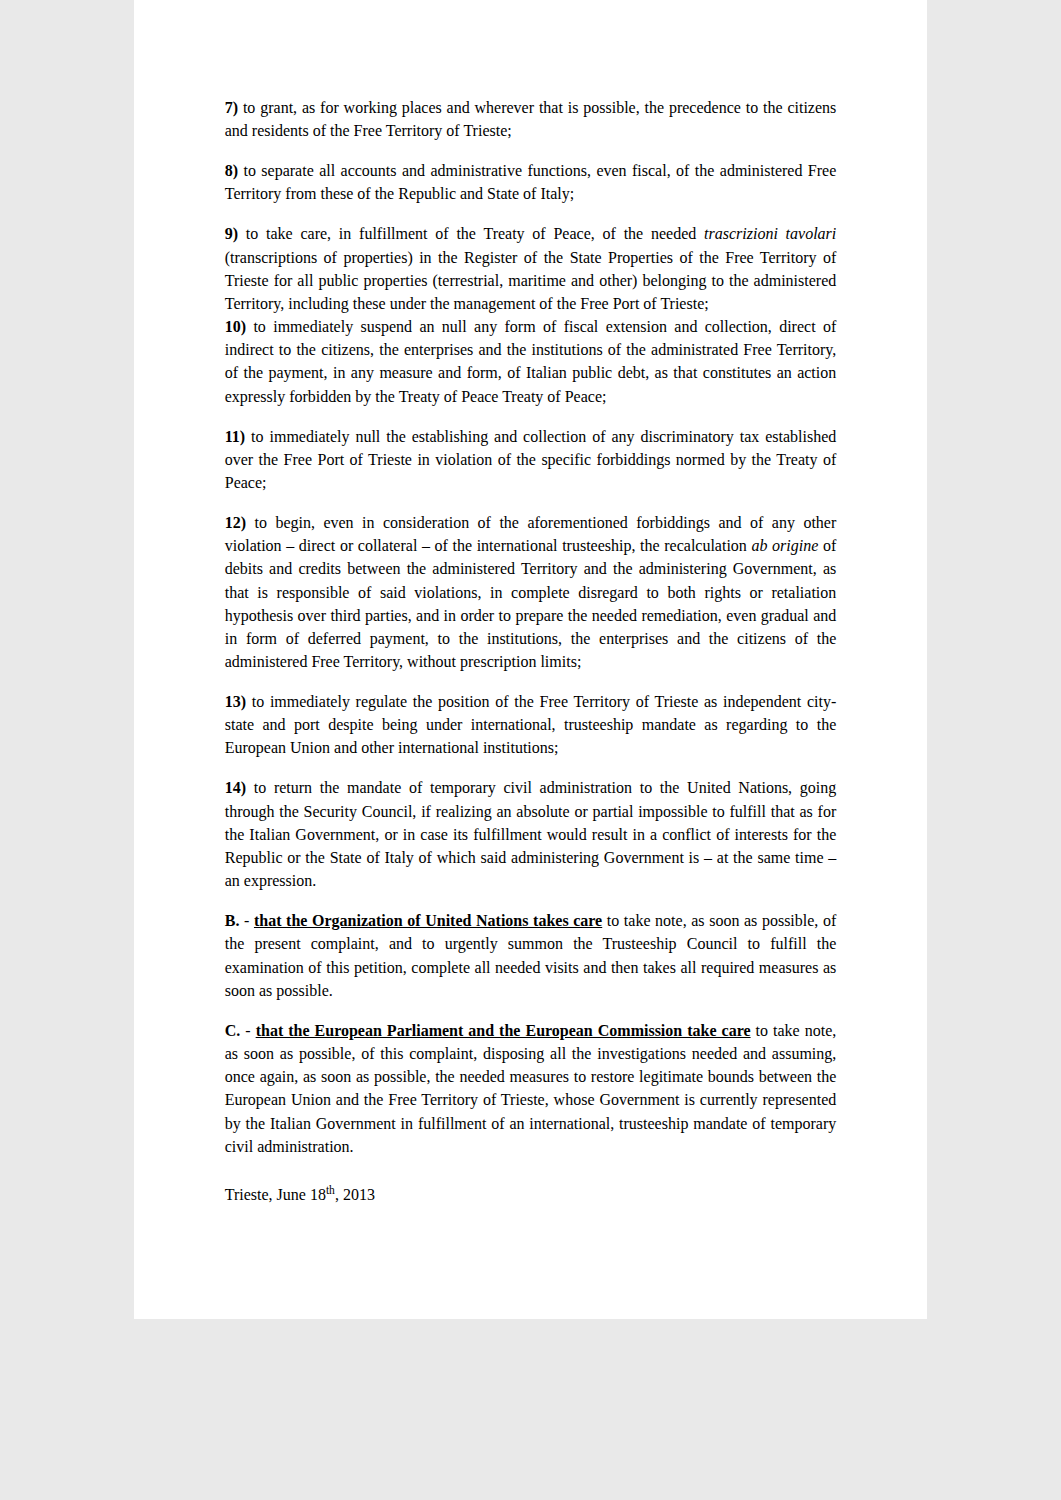7) to grant, as for working places and wherever that is possible, the precedence to the citizens and residents of the Free Territory of Trieste;
8) to separate all accounts and administrative functions, even fiscal, of the administered Free Territory from these of the Republic and State of Italy;
9) to take care, in fulfillment of the Treaty of Peace, of the needed trascrizioni tavolari (transcriptions of properties) in the Register of the State Properties of the Free Territory of Trieste for all public properties (terrestrial, maritime and other) belonging to the administered Territory, including these under the management of the Free Port of Trieste;
10) to immediately suspend an null any form of fiscal extension and collection, direct of indirect to the citizens, the enterprises and the institutions of the administrated Free Territory, of the payment, in any measure and form, of Italian public debt, as that constitutes an action expressly forbidden by the Treaty of Peace Treaty of Peace;
11) to immediately null the establishing and collection of any discriminatory tax established over the Free Port of Trieste in violation of the specific forbiddings normed by the Treaty of Peace;
12) to begin, even in consideration of the aforementioned forbiddings and of any other violation – direct or collateral – of the international trusteeship, the recalculation ab origine of debits and credits between the administered Territory and the administering Government, as that is responsible of said violations, in complete disregard to both rights or retaliation hypothesis over third parties, and in order to prepare the needed remediation, even gradual and in form of deferred payment, to the institutions, the enterprises and the citizens of the administered Free Territory, without prescription limits;
13) to immediately regulate the position of the Free Territory of Trieste as independent city-state and port despite being under international, trusteeship mandate as regarding to the European Union and other international institutions;
14) to return the mandate of temporary civil administration to the United Nations, going through the Security Council, if realizing an absolute or partial impossible to fulfill that as for the Italian Government, or in case its fulfillment would result in a conflict of interests for the Republic or the State of Italy of which said administering Government is – at the same time – an expression.
B. - that the Organization of United Nations takes care to take note, as soon as possible, of the present complaint, and to urgently summon the Trusteeship Council to fulfill the examination of this petition, complete all needed visits and then takes all required measures as soon as possible.
C. - that the European Parliament and the European Commission take care to take note, as soon as possible, of this complaint, disposing all the investigations needed and assuming, once again, as soon as possible, the needed measures to restore legitimate bounds between the European Union and the Free Territory of Trieste, whose Government is currently represented by the Italian Government in fulfillment of an international, trusteeship mandate of temporary civil administration.
Trieste, June 18th, 2013